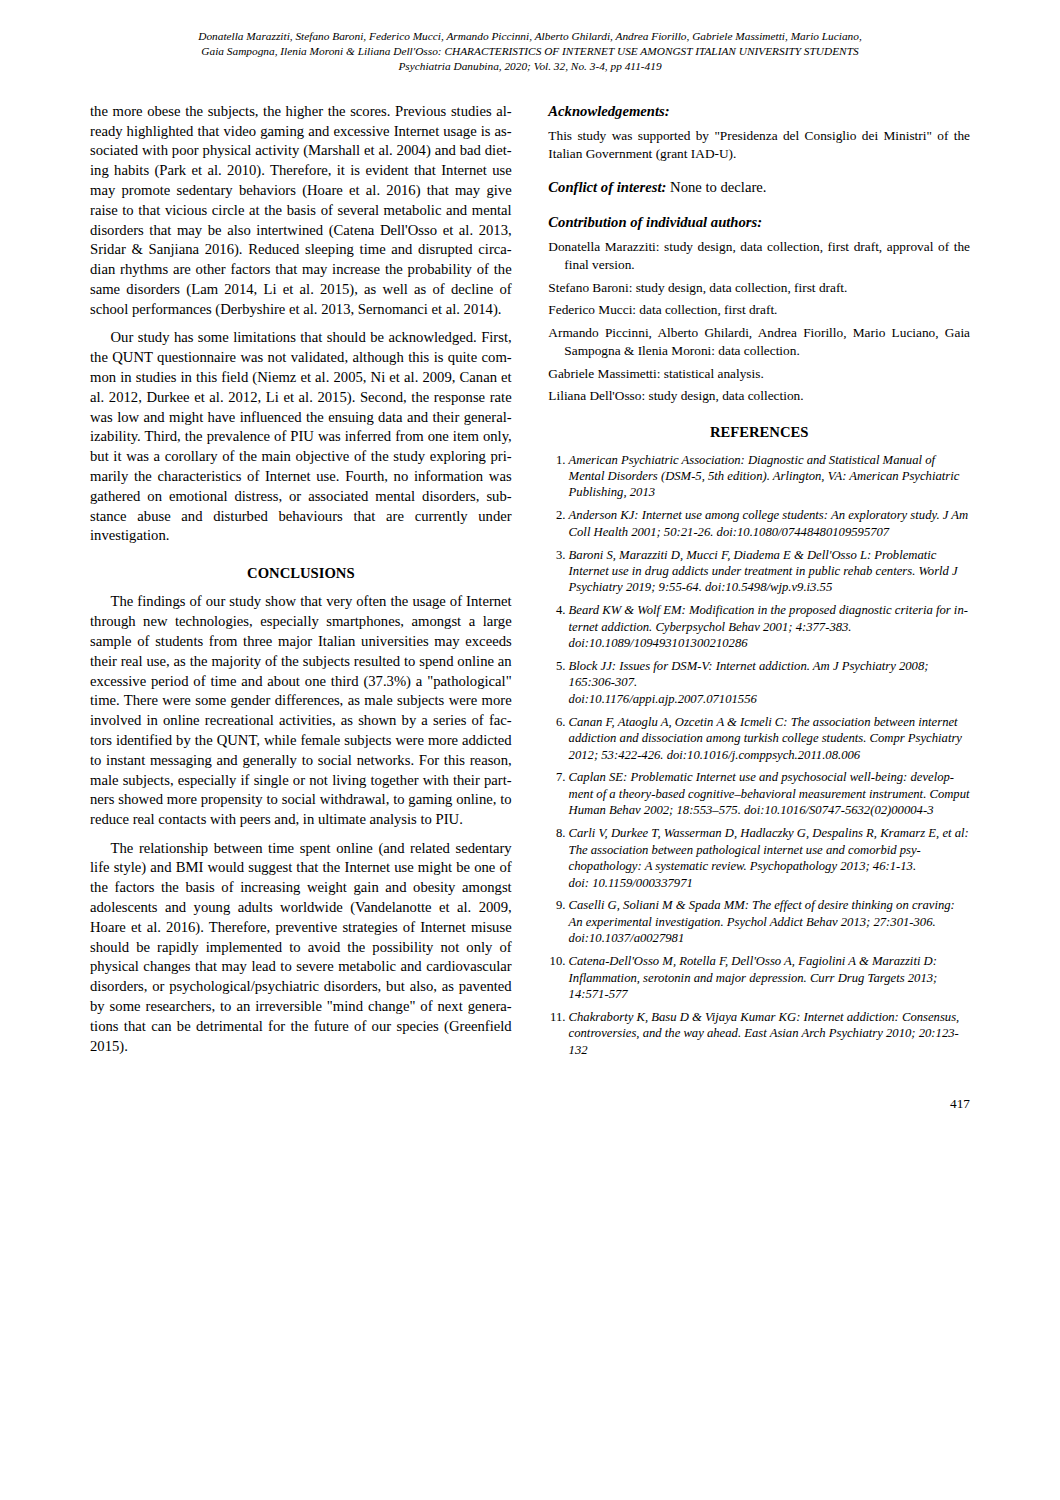Donatella Marazziti, Stefano Baroni, Federico Mucci, Armando Piccinni, Alberto Ghilardi, Andrea Fiorillo, Gabriele Massimetti, Mario Luciano,
Gaia Sampogna, Ilenia Moroni & Liliana Dell'Osso: CHARACTERISTICS OF INTERNET USE AMONGST ITALIAN UNIVERSITY STUDENTS
Psychiatria Danubina, 2020; Vol. 32, No. 3-4, pp 411-419
the more obese the subjects, the higher the scores. Previous studies already highlighted that video gaming and excessive Internet usage is associated with poor physical activity (Marshall et al. 2004) and bad dieting habits (Park et al. 2010). Therefore, it is evident that Internet use may promote sedentary behaviors (Hoare et al. 2016) that may give raise to that vicious circle at the basis of several metabolic and mental disorders that may be also intertwined (Catena Dell'Osso et al. 2013, Sridar & Sanjiana 2016). Reduced sleeping time and disrupted circadian rhythms are other factors that may increase the probability of the same disorders (Lam 2014, Li et al. 2015), as well as of decline of school performances (Derbyshire et al. 2013, Sernomanci et al. 2014).
Our study has some limitations that should be acknowledged. First, the QUNT questionnaire was not validated, although this is quite common in studies in this field (Niemz et al. 2005, Ni et al. 2009, Canan et al. 2012, Durkee et al. 2012, Li et al. 2015). Second, the response rate was low and might have influenced the ensuing data and their generalizability. Third, the prevalence of PIU was inferred from one item only, but it was a corollary of the main objective of the study exploring primarily the characteristics of Internet use. Fourth, no information was gathered on emotional distress, or associated mental disorders, substance abuse and disturbed behaviours that are currently under investigation.
Conclusions
The findings of our study show that very often the usage of Internet through new technologies, especially smartphones, amongst a large sample of students from three major Italian universities may exceeds their real use, as the majority of the subjects resulted to spend online an excessive period of time and about one third (37.3%) a "pathological" time. There were some gender differences, as male subjects were more involved in online recreational activities, as shown by a series of factors identified by the QUNT, while female subjects were more addicted to instant messaging and generally to social networks. For this reason, male subjects, especially if single or not living together with their partners showed more propensity to social withdrawal, to gaming online, to reduce real contacts with peers and, in ultimate analysis to PIU.
The relationship between time spent online (and related sedentary life style) and BMI would suggest that the Internet use might be one of the factors the basis of increasing weight gain and obesity amongst adolescents and young adults worldwide (Vandelanotte et al. 2009, Hoare et al. 2016). Therefore, preventive strategies of Internet misuse should be rapidly implemented to avoid the possibility not only of physical changes that may lead to severe metabolic and cardiovascular disorders, or psychological/psychiatric disorders, but also, as pavented by some researchers, to an irreversible "mind change" of next generations that can be detrimental for the future of our species (Greenfield 2015).
Acknowledgements:
This study was supported by "Presidenza del Consiglio dei Ministri" of the Italian Government (grant IAD-U).
Conflict of interest: None to declare.
Contribution of individual authors:
Donatella Marazziti: study design, data collection, first draft, approval of the final version.
Stefano Baroni: study design, data collection, first draft.
Federico Mucci: data collection, first draft.
Armando Piccinni, Alberto Ghilardi, Andrea Fiorillo, Mario Luciano, Gaia Sampogna & Ilenia Moroni: data collection.
Gabriele Massimetti: statistical analysis.
Liliana Dell'Osso: study design, data collection.
References
American Psychiatric Association: Diagnostic and Statistical Manual of Mental Disorders (DSM-5, 5th edition). Arlington, VA: American Psychiatric Publishing, 2013
Anderson KJ: Internet use among college students: An exploratory study. J Am Coll Health 2001; 50:21-26. doi:10.1080/07448480109595707
Baroni S, Marazziti D, Mucci F, Diadema E & Dell'Osso L: Problematic Internet use in drug addicts under treatment in public rehab centers. World J Psychiatry 2019; 9:55-64. doi:10.5498/wjp.v9.i3.55
Beard KW & Wolf EM: Modification in the proposed diagnostic criteria for internet addiction. Cyberpsychol Behav 2001; 4:377-383.
doi:10.1089/109493101300210286
Block JJ: Issues for DSM-V: Internet addiction. Am J Psychiatry 2008; 165:306-307.
doi:10.1176/appi.ajp.2007.07101556
Canan F, Ataoglu A, Ozcetin A & Icmeli C: The association between internet addiction and dissociation among turkish college students. Compr Psychiatry 2012; 53:422-426. doi:10.1016/j.comppsych.2011.08.006
Caplan SE: Problematic Internet use and psychosocial well-being: development of a theory-based cognitive–behavioral measurement instrument. Comput Human Behav 2002; 18:553–575. doi:10.1016/S0747-5632(02)00004-3
Carli V, Durkee T, Wasserman D, Hadlaczky G, Despalins R, Kramarz E, et al: The association between pathological internet use and comorbid psychopathology: A systematic review. Psychopathology 2013; 46:1-13.
doi: 10.1159/000337971
Caselli G, Soliani M & Spada MM: The effect of desire thinking on craving: An experimental investigation. Psychol Addict Behav 2013; 27:301-306.
doi:10.1037/a0027981
Catena-Dell'Osso M, Rotella F, Dell'Osso A, Fagiolini A & Marazziti D: Inflammation, serotonin and major depression. Curr Drug Targets 2013; 14:571-577
Chakraborty K, Basu D & Vijaya Kumar KG: Internet addiction: Consensus, controversies, and the way ahead. East Asian Arch Psychiatry 2010; 20:123-132
417